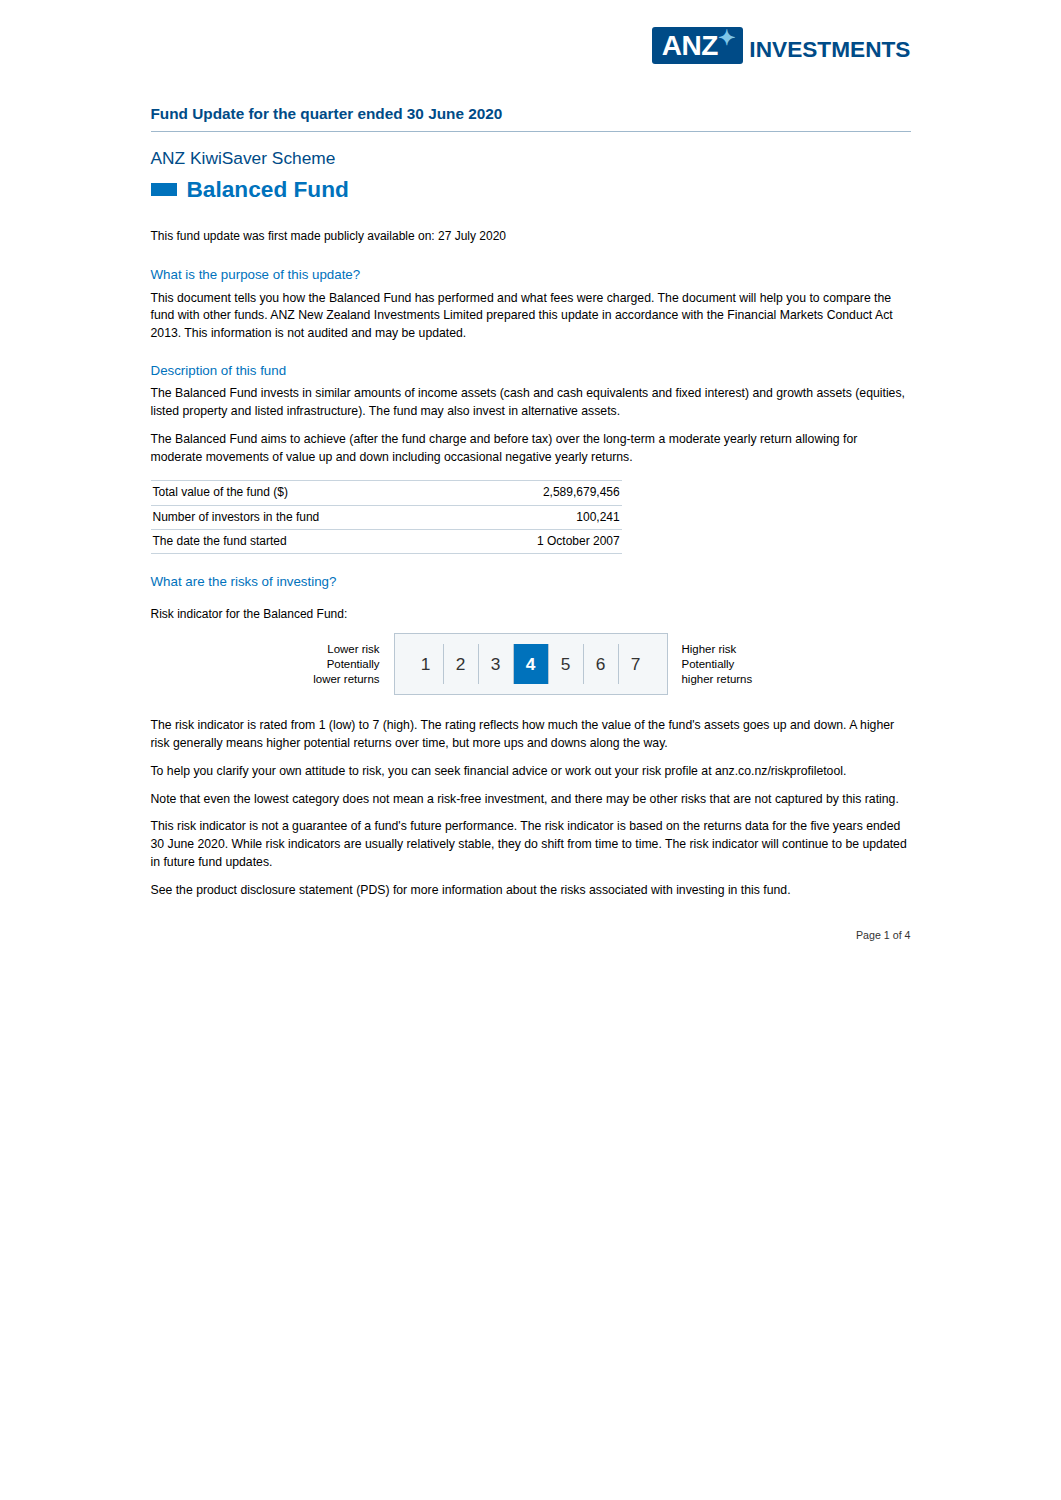ANZ✦INVESTMENTS
Fund Update for the quarter ended 30 June 2020
ANZ KiwiSaver Scheme
Balanced Fund
This fund update was first made publicly available on: 27 July 2020
What is the purpose of this update?
This document tells you how the Balanced Fund has performed and what fees were charged. The document will help you to compare the fund with other funds. ANZ New Zealand Investments Limited prepared this update in accordance with the Financial Markets Conduct Act 2013. This information is not audited and may be updated.
Description of this fund
The Balanced Fund invests in similar amounts of income assets (cash and cash equivalents and fixed interest) and growth assets (equities, listed property and listed infrastructure). The fund may also invest in alternative assets.
The Balanced Fund aims to achieve (after the fund charge and before tax) over the long-term a moderate yearly return allowing for moderate movements of value up and down including occasional negative yearly returns.
| Total value of the fund ($) | 2,589,679,456 |
| Number of investors in the fund | 100,241 |
| The date the fund started | 1 October 2007 |
What are the risks of investing?
Risk indicator for the Balanced Fund:
Lower risk
Potentially
lower returns
1
2
3
4
5
6
7
Higher risk
Potentially
higher returns
The risk indicator is rated from 1 (low) to 7 (high). The rating reflects how much the value of the fund's assets goes up and down. A higher risk generally means higher potential returns over time, but more ups and downs along the way.
To help you clarify your own attitude to risk, you can seek financial advice or work out your risk profile at anz.co.nz/riskprofiletool.
Note that even the lowest category does not mean a risk-free investment, and there may be other risks that are not captured by this rating.
This risk indicator is not a guarantee of a fund's future performance. The risk indicator is based on the returns data for the five years ended 30 June 2020. While risk indicators are usually relatively stable, they do shift from time to time. The risk indicator will continue to be updated in future fund updates.
See the product disclosure statement (PDS) for more information about the risks associated with investing in this fund.
Page 1 of 4